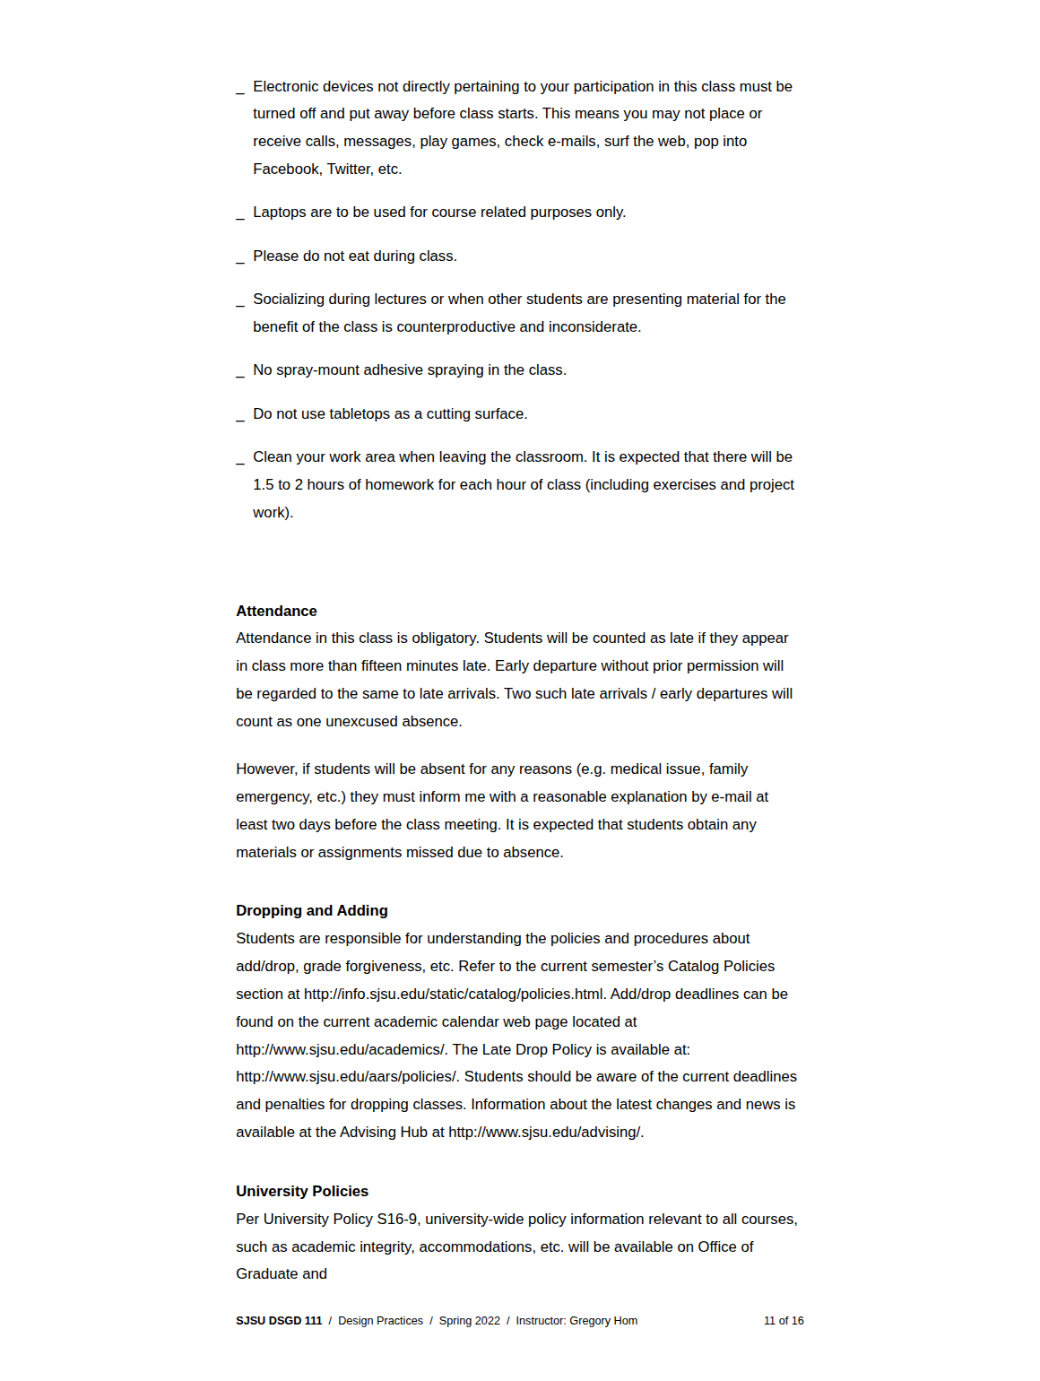Electronic devices not directly pertaining to your participation in this class must be turned off and put away before class starts. This means you may not place or receive calls, messages, play games, check e-mails, surf the web, pop into Facebook, Twitter, etc.
Laptops are to be used for course related purposes only.
Please do not eat during class.
Socializing during lectures or when other students are presenting material for the benefit of the class is counterproductive and inconsiderate.
No spray-mount adhesive spraying in the class.
Do not use tabletops as a cutting surface.
Clean your work area when leaving the classroom. It is expected that there will be 1.5 to 2 hours of homework for each hour of class (including exercises and project work).
Attendance
Attendance in this class is obligatory. Students will be counted as late if they appear in class more than fifteen minutes late. Early departure without prior permission will be regarded to the same to late arrivals. Two such late arrivals / early departures will count as one unexcused absence.
However, if students will be absent for any reasons (e.g. medical issue, family emergency, etc.) they must inform me with a reasonable explanation by e-mail at least two days before the class meeting. It is expected that students obtain any materials or assignments missed due to absence.
Dropping and Adding
Students are responsible for understanding the policies and procedures about add/drop, grade forgiveness, etc. Refer to the current semester’s Catalog Policies section at http://info.sjsu.edu/static/catalog/policies.html. Add/drop deadlines can be found on the current academic calendar web page located at http://www.sjsu.edu/academics/. The Late Drop Policy is available at: http://www.sjsu.edu/aars/policies/. Students should be aware of the current deadlines and penalties for dropping classes. Information about the latest changes and news is available at the Advising Hub at http://www.sjsu.edu/advising/.
University Policies
Per University Policy S16-9, university-wide policy information relevant to all courses, such as academic integrity, accommodations, etc. will be available on Office of Graduate and
SJSU DSGD 111 / Design Practices / Spring 2022 / Instructor: Gregory Hom
11 of 16